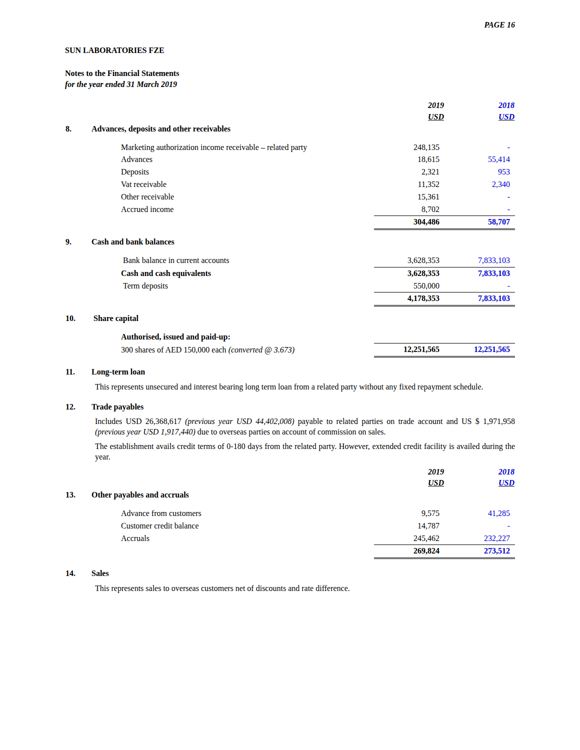PAGE 16
SUN LABORATORIES FZE
Notes to the Financial Statements
for the year ended 31 March 2019
| | | 2019 | 2018 |
| | | USD | USD |
| 8. | Advances, deposits and other receivables | | |
| | Marketing authorization income receivable – related party | 248,135 | - |
| | Advances | 18,615 | 55,414 |
| | Deposits | 2,321 | 953 |
| | Vat receivable | 11,352 | 2,340 |
| | Other receivable | 15,361 | - |
| | Accrued income | 8,702 | - |
| | | 304,486 | 58,707 |
| 9. | Cash and bank balances | | |
| | Bank balance in current accounts | 3,628,353 | 7,833,103 |
| | Cash and cash equivalents | 3,628,353 | 7,833,103 |
| | Term deposits | 550,000 | - |
| | | 4,178,353 | 7,833,103 |
| 10. | Share capital | | |
| | Authorised, issued and paid-up: | | |
| | 300 shares of AED 150,000 each (converted @ 3.673) | 12,251,565 | 12,251,565 |
| 11. | Long-term loan |
This represents unsecured and interest bearing long term loan from a related party without any fixed repayment schedule.
| 12. | Trade payables |
Includes USD 26,368,617 (previous year USD 44,402,008) payable to related parties on trade account and US $ 1,971,958 (previous year USD 1,917,440) due to overseas parties on account of commission on sales.
The establishment avails credit terms of 0-180 days from the related party. However, extended credit facility is availed during the year.
| | | 2019 | 2018 |
| | | USD | USD |
| 13. | Other payables and accruals | | |
| | Advance from customers | 9,575 | 41,285 |
| | Customer credit balance | 14,787 | - |
| | Accruals | 245,462 | 232,227 |
| | | 269,824 | 273,512 |
| 14. | Sales |
This represents sales to overseas customers net of discounts and rate difference.